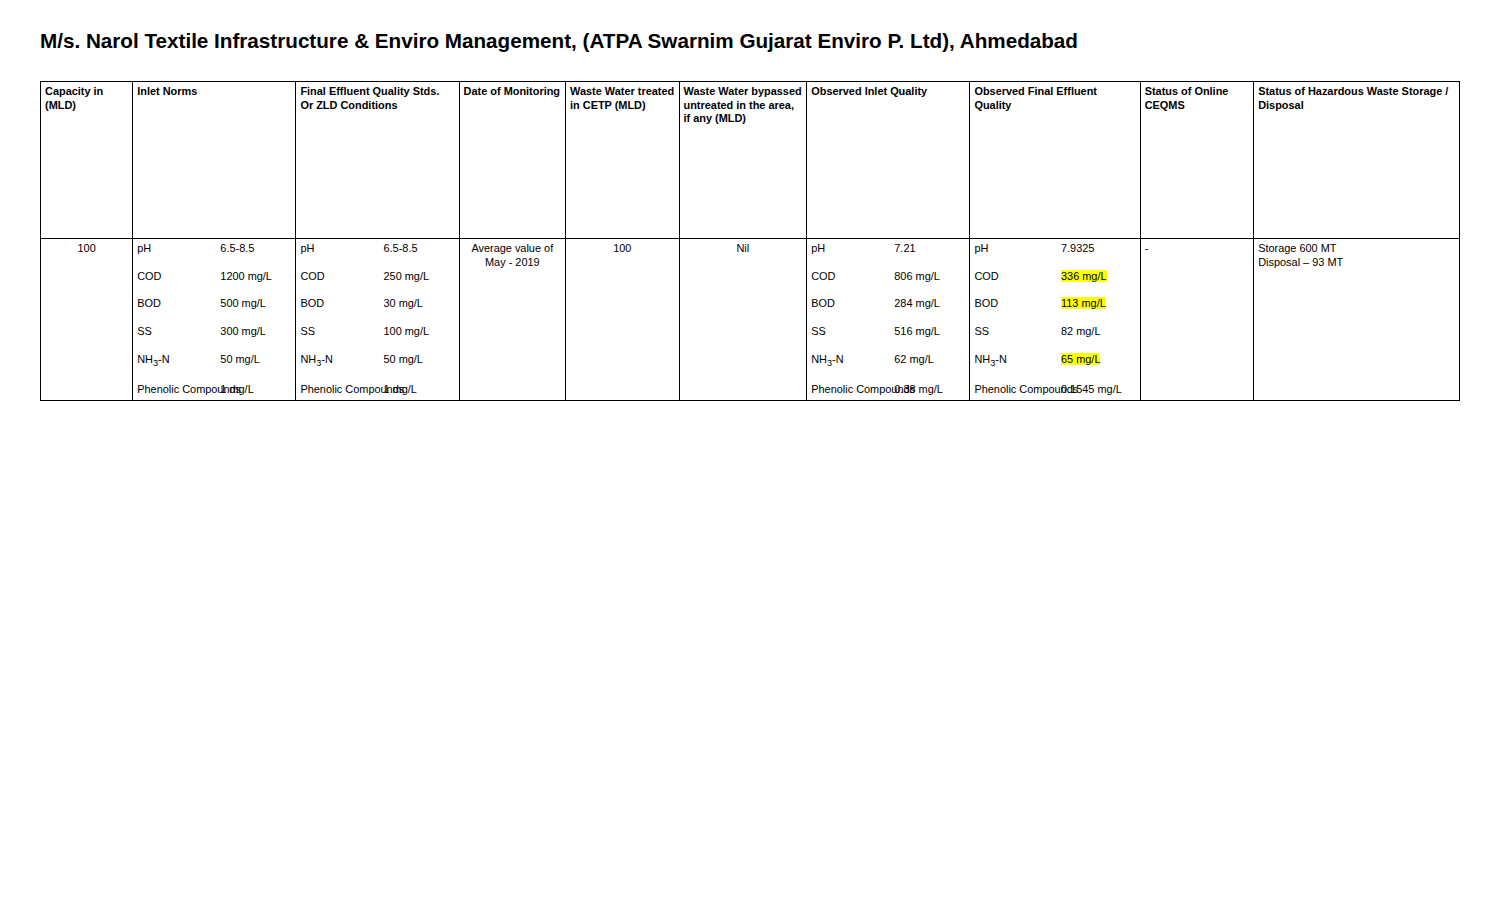M/s. Narol Textile Infrastructure & Enviro Management, (ATPA Swarnim Gujarat Enviro P. Ltd), Ahmedabad
| Capacity in (MLD) | Inlet Norms | Final Effluent Quality Stds. Or ZLD Conditions | Date of Monitoring | Waste Water treated in CETP (MLD) | Waste Water bypassed untreated in the area, if any (MLD) | Observed Inlet Quality | Observed Final Effluent Quality | Status of Online CEQMS | Status of Hazardous Waste Storage / Disposal |
| --- | --- | --- | --- | --- | --- | --- | --- | --- | --- |
| 100 | / pH / 6.5-8.5 / / COD / 1200 mg/L / / BOD / 500 mg/L / / SS / 300 mg/L / / NH 3 -N / 50 mg/L / / Phenolic Compounds / 1 mg/L / | / pH / 6.5-8.5 / / COD / 250 mg/L / / BOD / 30 mg/L / / SS / 100 mg/L / / NH 3 -N / 50 mg/L / / Phenolic Compounds / 1 mg/L / | Average value of May - 2019 | 100 | Nil | / pH / 7.21 / / COD / 806 mg/L / / BOD / 284 mg/L / / SS / 516 mg/L / / NH 3 -N / 62 mg/L / / Phenolic Compounds / 0.38 mg/L / | / pH / 7.9325 / / COD / 336 mg/L / / BOD / 113 mg/L / / SS / 82 mg/L / / NH 3 -N / 65 mg/L / / Phenolic Compounds / 0.1545 mg/L / | - | Storage 600 MT Disposal – 93 MT |